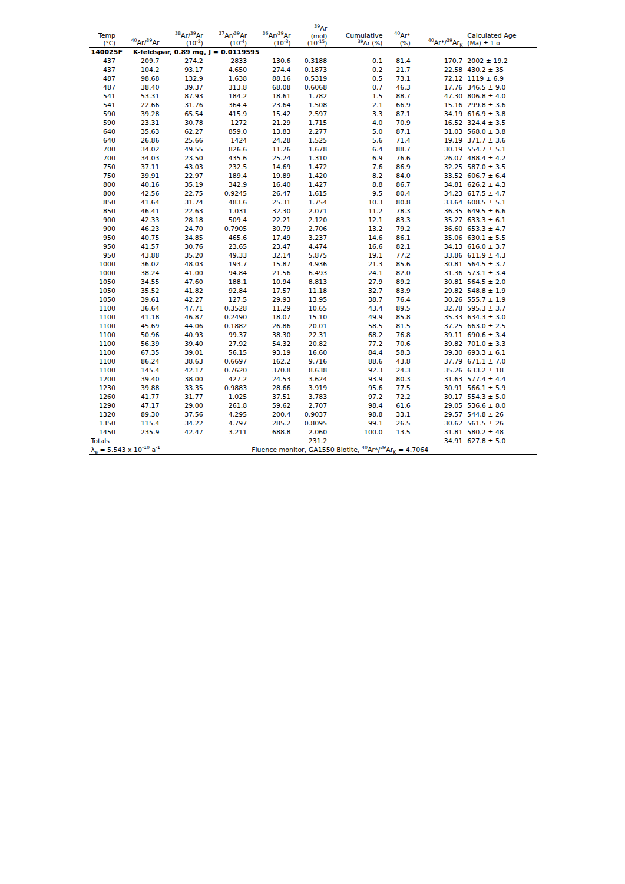| Temp (°C) | 40 Ar/ 39 Ar | 38 Ar/ 39 Ar (10 -2 ) | 37 Ar/ 39 Ar (10 -4 ) | 36 Ar/ 39 Ar (10 -3 ) | 39 Ar (mol) (10 -15 ) | Cumulative 39 Ar (%) | 40 Ar* (%) | 40 Ar*/ 39 Ar K | Calculated Age (Ma) ± 1 σ |
| --- | --- | --- | --- | --- | --- | --- | --- | --- | --- |
| 140025F K-feldspar, 0.89 mg, J = 0.0119595 |
| 437 | 209.7 | 274.2 | 2833 | 130.6 | 0.3188 | 0.1 | 81.4 | 170.7 | 2002 ± 19.2 |
| 437 | 104.2 | 93.17 | 4.650 | 274.4 | 0.1873 | 0.2 | 21.7 | 22.58 | 430.2 ± 35 |
| 487 | 98.68 | 132.9 | 1.638 | 88.16 | 0.5319 | 0.5 | 73.1 | 72.12 | 1119 ± 6.9 |
| 487 | 38.40 | 39.37 | 313.8 | 68.08 | 0.6068 | 0.7 | 46.3 | 17.76 | 346.5 ± 9.0 |
| 541 | 53.31 | 87.93 | 184.2 | 18.61 | 1.782 | 1.5 | 88.7 | 47.30 | 806.8 ± 4.0 |
| 541 | 22.66 | 31.76 | 364.4 | 23.64 | 1.508 | 2.1 | 66.9 | 15.16 | 299.8 ± 3.6 |
| 590 | 39.28 | 65.54 | 415.9 | 15.42 | 2.597 | 3.3 | 87.1 | 34.19 | 616.9 ± 3.8 |
| 590 | 23.31 | 30.78 | 1272 | 21.29 | 1.715 | 4.0 | 70.9 | 16.52 | 324.4 ± 3.5 |
| 640 | 35.63 | 62.27 | 859.0 | 13.83 | 2.277 | 5.0 | 87.1 | 31.03 | 568.0 ± 3.8 |
| 640 | 26.86 | 25.66 | 1424 | 24.28 | 1.525 | 5.6 | 71.4 | 19.19 | 371.7 ± 3.6 |
| 700 | 34.02 | 49.55 | 826.6 | 11.26 | 1.678 | 6.4 | 88.7 | 30.19 | 554.7 ± 5.1 |
| 700 | 34.03 | 23.50 | 435.6 | 25.24 | 1.310 | 6.9 | 76.6 | 26.07 | 488.4 ± 4.2 |
| 750 | 37.11 | 43.03 | 232.5 | 14.69 | 1.472 | 7.6 | 86.9 | 32.25 | 587.0 ± 3.5 |
| 750 | 39.91 | 22.97 | 189.4 | 19.89 | 1.420 | 8.2 | 84.0 | 33.52 | 606.7 ± 6.4 |
| 800 | 40.16 | 35.19 | 342.9 | 16.40 | 1.427 | 8.8 | 86.7 | 34.81 | 626.2 ± 4.3 |
| 800 | 42.56 | 22.75 | 0.9245 | 26.47 | 1.615 | 9.5 | 80.4 | 34.23 | 617.5 ± 4.7 |
| 850 | 41.64 | 31.74 | 483.6 | 25.31 | 1.754 | 10.3 | 80.8 | 33.64 | 608.5 ± 5.1 |
| 850 | 46.41 | 22.63 | 1.031 | 32.30 | 2.071 | 11.2 | 78.3 | 36.35 | 649.5 ± 6.6 |
| 900 | 42.33 | 28.18 | 509.4 | 22.21 | 2.120 | 12.1 | 83.3 | 35.27 | 633.3 ± 6.1 |
| 900 | 46.23 | 24.70 | 0.7905 | 30.79 | 2.706 | 13.2 | 79.2 | 36.60 | 653.3 ± 4.7 |
| 950 | 40.75 | 34.85 | 465.6 | 17.49 | 3.237 | 14.6 | 86.1 | 35.06 | 630.1 ± 5.5 |
| 950 | 41.57 | 30.76 | 23.65 | 23.47 | 4.474 | 16.6 | 82.1 | 34.13 | 616.0 ± 3.7 |
| 950 | 43.88 | 35.20 | 49.33 | 32.14 | 5.875 | 19.1 | 77.2 | 33.86 | 611.9 ± 4.3 |
| 1000 | 36.02 | 48.03 | 193.7 | 15.87 | 4.936 | 21.3 | 85.6 | 30.81 | 564.5 ± 3.7 |
| 1000 | 38.24 | 41.00 | 94.84 | 21.56 | 6.493 | 24.1 | 82.0 | 31.36 | 573.1 ± 3.4 |
| 1050 | 34.55 | 47.60 | 188.1 | 10.94 | 8.813 | 27.9 | 89.2 | 30.81 | 564.5 ± 2.0 |
| 1050 | 35.52 | 41.82 | 92.84 | 17.57 | 11.18 | 32.7 | 83.9 | 29.82 | 548.8 ± 1.9 |
| 1050 | 39.61 | 42.27 | 127.5 | 29.93 | 13.95 | 38.7 | 76.4 | 30.26 | 555.7 ± 1.9 |
| 1100 | 36.64 | 47.71 | 0.3528 | 11.29 | 10.65 | 43.4 | 89.5 | 32.78 | 595.3 ± 3.7 |
| 1100 | 41.18 | 46.87 | 0.2490 | 18.07 | 15.10 | 49.9 | 85.8 | 35.33 | 634.3 ± 3.0 |
| 1100 | 45.69 | 44.06 | 0.1882 | 26.86 | 20.01 | 58.5 | 81.5 | 37.25 | 663.0 ± 2.5 |
| 1100 | 50.96 | 40.93 | 99.37 | 38.30 | 22.31 | 68.2 | 76.8 | 39.11 | 690.6 ± 3.4 |
| 1100 | 56.39 | 39.40 | 27.92 | 54.32 | 20.82 | 77.2 | 70.6 | 39.82 | 701.0 ± 3.3 |
| 1100 | 67.35 | 39.01 | 56.15 | 93.19 | 16.60 | 84.4 | 58.3 | 39.30 | 693.3 ± 6.1 |
| 1100 | 86.24 | 38.63 | 0.6697 | 162.2 | 9.716 | 88.6 | 43.8 | 37.79 | 671.1 ± 7.0 |
| 1100 | 145.4 | 42.17 | 0.7620 | 370.8 | 8.638 | 92.3 | 24.3 | 35.26 | 633.2 ± 18 |
| 1200 | 39.40 | 38.00 | 427.2 | 24.53 | 3.624 | 93.9 | 80.3 | 31.63 | 577.4 ± 4.4 |
| 1230 | 39.88 | 33.35 | 0.9883 | 28.66 | 3.919 | 95.6 | 77.5 | 30.91 | 566.1 ± 5.9 |
| 1260 | 41.77 | 31.77 | 1.025 | 37.51 | 3.783 | 97.2 | 72.2 | 30.17 | 554.3 ± 5.0 |
| 1290 | 47.17 | 29.00 | 261.8 | 59.62 | 2.707 | 98.4 | 61.6 | 29.05 | 536.6 ± 8.0 |
| 1320 | 89.30 | 37.56 | 4.295 | 200.4 | 0.9037 | 98.8 | 33.1 | 29.57 | 544.8 ± 26 |
| 1350 | 115.4 | 34.22 | 4.797 | 285.2 | 0.8095 | 99.1 | 26.5 | 30.62 | 561.5 ± 26 |
| 1450 | 235.9 | 42.47 | 3.211 | 688.8 | 2.060 | 100.0 | 13.5 | 31.81 | 580.2 ± 48 |
| Totals | 231.2 | | | 34.91 | 627.8 ± 5.0 |
| λ e = 5.543 x 10 -10 a -1 | Fluence monitor, GA1550 Biotite, 40 Ar*/ 39 Ar K = 4.7064 |